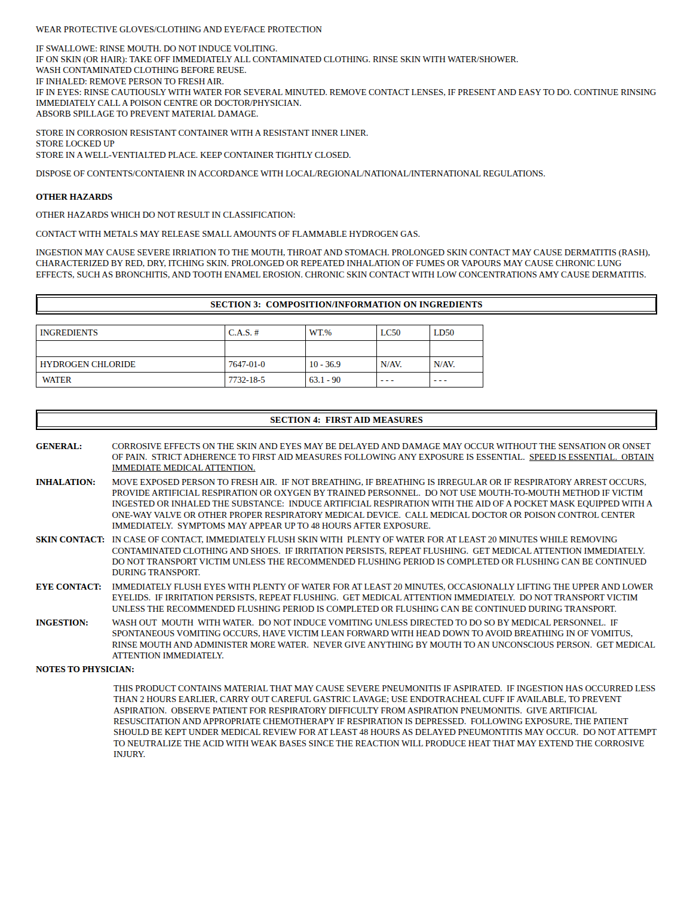WEAR PROTECTIVE GLOVES/CLOTHING AND EYE/FACE PROTECTION
IF SWALLOWE: RINSE MOUTH. DO NOT INDUCE VOLITING.
IF ON SKIN (OR HAIR): TAKE OFF IMMEDIATELY ALL CONTAMINATED CLOTHING. RINSE SKIN WITH WATER/SHOWER.
WASH CONTAMINATED CLOTHING BEFORE REUSE.
IF INHALED: REMOVE PERSON TO FRESH AIR.
IF IN EYES: RINSE CAUTIOUSLY WITH WATER FOR SEVERAL MINUTED. REMOVE CONTACT LENSES, IF PRESENT AND EASY TO DO. CONTINUE RINSING
IMMEDIATELY CALL A POISON CENTRE OR DOCTOR/PHYSICIAN.
ABSORB SPILLAGE TO PREVENT MATERIAL DAMAGE.
STORE IN CORROSION RESISTANT CONTAINER WITH A RESISTANT INNER LINER.
STORE LOCKED UP
STORE IN A WELL-VENTIALTED PLACE. KEEP CONTAINER TIGHTLY CLOSED.
DISPOSE OF CONTENTS/CONTAIENR IN ACCORDANCE WITH LOCAL/REGIONAL/NATIONAL/INTERNATIONAL REGULATIONS.
Other Hazards
OTHER HAZARDS WHICH DO NOT RESULT IN CLASSIFICATION:
CONTACT WITH METALS MAY RELEASE SMALL AMOUNTS OF FLAMMABLE HYDROGEN GAS.
INGESTION MAY CAUSE SEVERE IRRIATION TO THE MOUTH, THROAT AND STOMACH. PROLONGED SKIN CONTACT MAY CAUSE DERMATITIS (RASH), CHARACTERIZED BY RED, DRY, ITCHING SKIN. PROLONGED OR REPEATED INHALATION OF FUMES OR VAPOURS MAY CAUSE CHRONIC LUNG EFFECTS, SUCH AS BRONCHITIS, AND TOOTH ENAMEL EROSION. CHRONIC SKIN CONTACT WITH LOW CONCENTRATIONS AMY CAUSE DERMATITIS.
Section 3: Composition/Information on Ingredients
| Ingredients | C.A.S. # | WT.% | LC50 | LD50 |
| --- | --- | --- | --- | --- |
| Hydrogen Chloride | 7647-01-0 | 10 - 36.9 | N/AV. | N/AV. |
| Water | 7732-18-5 | 63.1 - 90 | - - - | - - - |
Section 4: First Aid Measures
| General: | CORROSIVE EFFECTS ON THE SKIN AND EYES MAY BE DELAYED AND DAMAGE MAY OCCUR WITHOUT THE SENSATION OR ONSET OF PAIN. STRICT ADHERENCE TO FIRST AID MEASURES FOLLOWING ANY EXPOSURE IS ESSENTIAL. SPEED IS ESSENTIAL. OBTAIN IMMEDIATE MEDICAL ATTENTION. |
| Inhalation: | MOVE EXPOSED PERSON TO FRESH AIR. IF NOT BREATHING, IF BREATHING IS IRREGULAR OR IF RESPIRATORY ARREST OCCURS, PROVIDE ARTIFICIAL RESPIRATION OR OXYGEN BY TRAINED PERSONNEL. DO NOT USE MOUTH-TO-MOUTH METHOD IF VICTIM INGESTED OR INHALED THE SUBSTANCE: INDUCE ARTIFICIAL RESPIRATION WITH THE AID OF A POCKET MASK EQUIPPED WITH A ONE-WAY VALVE OR OTHER PROPER RESPIRATORY MEDICAL DEVICE. CALL MEDICAL DOCTOR OR POISON CONTROL CENTER IMMEDIATELY. SYMPTOMS MAY APPEAR UP TO 48 HOURS AFTER EXPOSURE. |
| Skin Contact: | IN CASE OF CONTACT, IMMEDIATELY FLUSH SKIN WITH PLENTY OF WATER FOR AT LEAST 20 MINUTES WHILE REMOVING CONTAMINATED CLOTHING AND SHOES. IF IRRITATION PERSISTS, REPEAT FLUSHING. GET MEDICAL ATTENTION IMMEDIATELY. DO NOT TRANSPORT VICTIM UNLESS THE RECOMMENDED FLUSHING PERIOD IS COMPLETED OR FLUSHING CAN BE CONTINUED DURING TRANSPORT. |
| Eye Contact: | IMMEDIATELY FLUSH EYES WITH PLENTY OF WATER FOR AT LEAST 20 MINUTES, OCCASIONALLY LIFTING THE UPPER AND LOWER EYELIDS. IF IRRITATION PERSISTS, REPEAT FLUSHING. GET MEDICAL ATTENTION IMMEDIATELY. DO NOT TRANSPORT VICTIM UNLESS THE RECOMMENDED FLUSHING PERIOD IS COMPLETED OR FLUSHING CAN BE CONTINUED DURING TRANSPORT. |
| Ingestion: | WASH OUT MOUTH WITH WATER. DO NOT INDUCE VOMITING UNLESS DIRECTED TO DO SO BY MEDICAL PERSONNEL. IF SPONTANEOUS VOMITING OCCURS, HAVE VICTIM LEAN FORWARD WITH HEAD DOWN TO AVOID BREATHING IN OF VOMITUS, RINSE MOUTH AND ADMINISTER MORE WATER. NEVER GIVE ANYTHING BY MOUTH TO AN UNCONSCIOUS PERSON. GET MEDICAL ATTENTION IMMEDIATELY. |
Notes to Physician:
THIS PRODUCT CONTAINS MATERIAL THAT MAY CAUSE SEVERE PNEUMONITIS IF ASPIRATED. IF INGESTION HAS OCCURRED LESS THAN 2 HOURS EARLIER, CARRY OUT CAREFUL GASTRIC LAVAGE; USE ENDOTRACHEAL CUFF IF AVAILABLE, TO PREVENT ASPIRATION. OBSERVE PATIENT FOR RESPIRATORY DIFFICULTY FROM ASPIRATION PNEUMONITIS. GIVE ARTIFICIAL RESUSCITATION AND APPROPRIATE CHEMOTHERAPY IF RESPIRATION IS DEPRESSED. FOLLOWING EXPOSURE, THE PATIENT SHOULD BE KEPT UNDER MEDICAL REVIEW FOR AT LEAST 48 HOURS AS DELAYED PNEUMONTITIS MAY OCCUR. DO NOT ATTEMPT TO NEUTRALIZE THE ACID WITH WEAK BASES SINCE THE REACTION WILL PRODUCE HEAT THAT MAY EXTEND THE CORROSIVE INJURY.